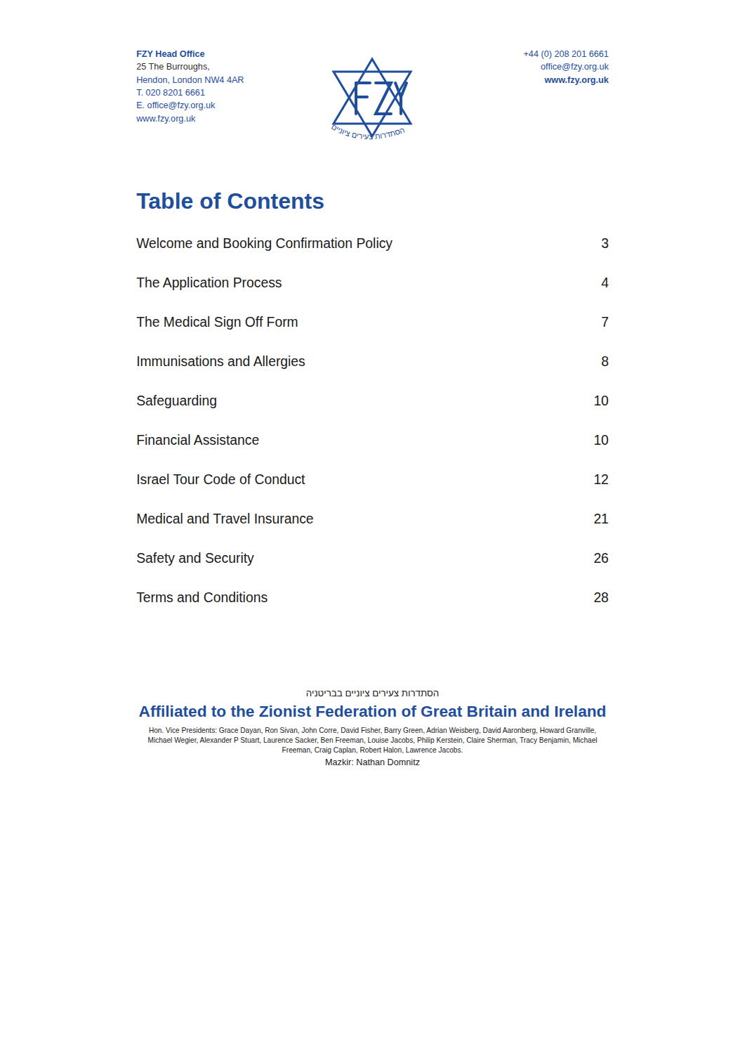FZY Head Office
25 The Burroughs,
Hendon, London NW4 4AR
T. 020 8201 6661
E. office@fzy.org.uk
www.fzy.org.uk
הסתדרות צעירים ציוניים
+44 (0) 208 201 6661
office@fzy.org.uk
www.fzy.org.uk
Table of Contents
Welcome and Booking Confirmation Policy 3
The Application Process 4
The Medical Sign Off Form 7
Immunisations and Allergies 8
Safeguarding 10
Financial Assistance 10
Israel Tour Code of Conduct 12
Medical and Travel Insurance 21
Safety and Security 26
Terms and Conditions 28
הסתדרות צעירים ציוניים בבריטניה
Affiliated to the Zionist Federation of Great Britain and Ireland
Hon. Vice Presidents: Grace Dayan, Ron Sivan, John Corre, David Fisher, Barry Green, Adrian Weisberg, David Aaronberg, Howard Granville, Michael Wegier, Alexander P Stuart, Laurence Sacker, Ben Freeman, Louise Jacobs, Philip Kerstein, Claire Sherman, Tracy Benjamin, Michael Freeman, Craig Caplan, Robert Halon, Lawrence Jacobs.
Mazkir: Nathan Domnitz